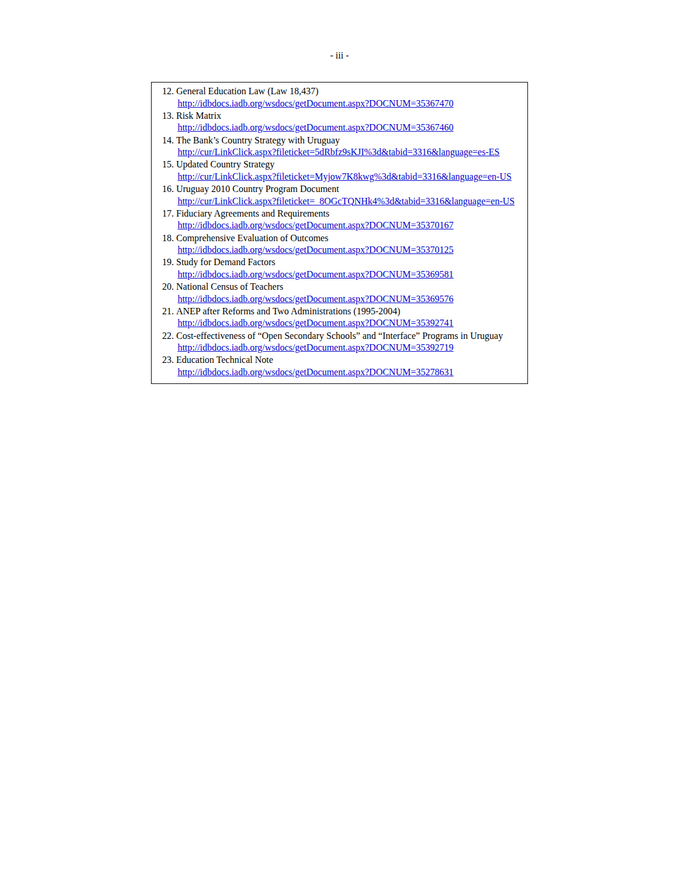- iii -
General Education Law (Law 18,437) http://idbdocs.iadb.org/wsdocs/getDocument.aspx?DOCNUM=35367470
Risk Matrix http://idbdocs.iadb.org/wsdocs/getDocument.aspx?DOCNUM=35367460
The Bank’s Country Strategy with Uruguay http://cur/LinkClick.aspx?fileticket=5dRbfz9sKJI%3d&tabid=3316&language=es-ES
Updated Country Strategy http://cur/LinkClick.aspx?fileticket=Myjow7K8kwg%3d&tabid=3316&language=en-US
Uruguay 2010 Country Program Document http://cur/LinkClick.aspx?fileticket=_8OGcTQNHk4%3d&tabid=3316&language=en-US
Fiduciary Agreements and Requirements http://idbdocs.iadb.org/wsdocs/getDocument.aspx?DOCNUM=35370167
Comprehensive Evaluation of Outcomes http://idbdocs.iadb.org/wsdocs/getDocument.aspx?DOCNUM=35370125
Study for Demand Factors http://idbdocs.iadb.org/wsdocs/getDocument.aspx?DOCNUM=35369581
National Census of Teachers http://idbdocs.iadb.org/wsdocs/getDocument.aspx?DOCNUM=35369576
ANEP after Reforms and Two Administrations (1995-2004) http://idbdocs.iadb.org/wsdocs/getDocument.aspx?DOCNUM=35392741
Cost-effectiveness of “Open Secondary Schools” and “Interface” Programs in Uruguay http://idbdocs.iadb.org/wsdocs/getDocument.aspx?DOCNUM=35392719
Education Technical Note http://idbdocs.iadb.org/wsdocs/getDocument.aspx?DOCNUM=35278631